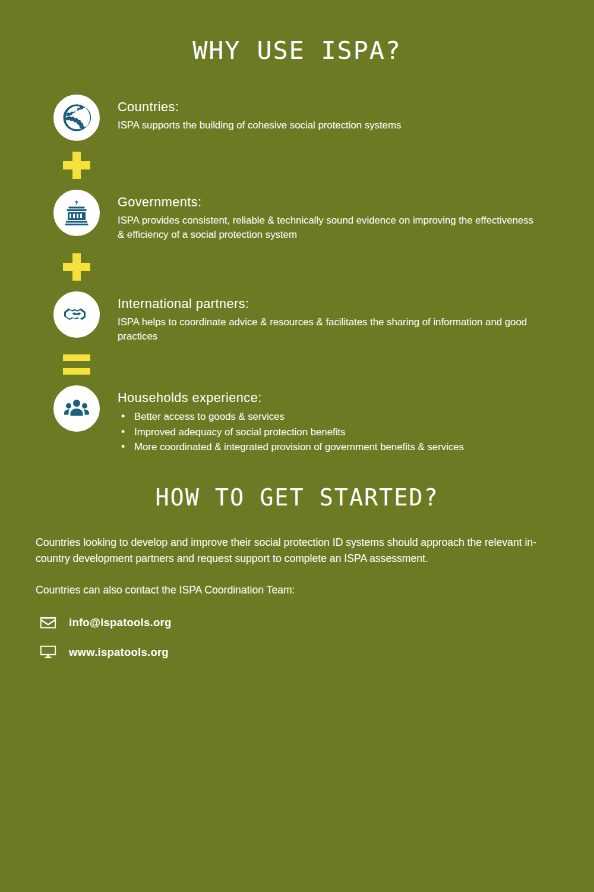WHY USE ISPA?
Countries:
ISPA supports the building of cohesive social protection systems
Governments:
ISPA provides consistent, reliable & technically sound evidence on improving the effectiveness & efficiency of a social protection system
International partners:
ISPA helps to coordinate advice & resources & facilitates the sharing of information and good practices
Households experience:
Better access to goods & services
Improved adequacy of social protection benefits
More coordinated & integrated provision of government benefits & services
HOW TO GET STARTED?
Countries looking to develop and improve their social protection ID systems should approach the relevant in-country development partners and request support to complete an ISPA assessment.
Countries can also contact the ISPA Coordination Team:
info@ispatools.org
www.ispatools.org